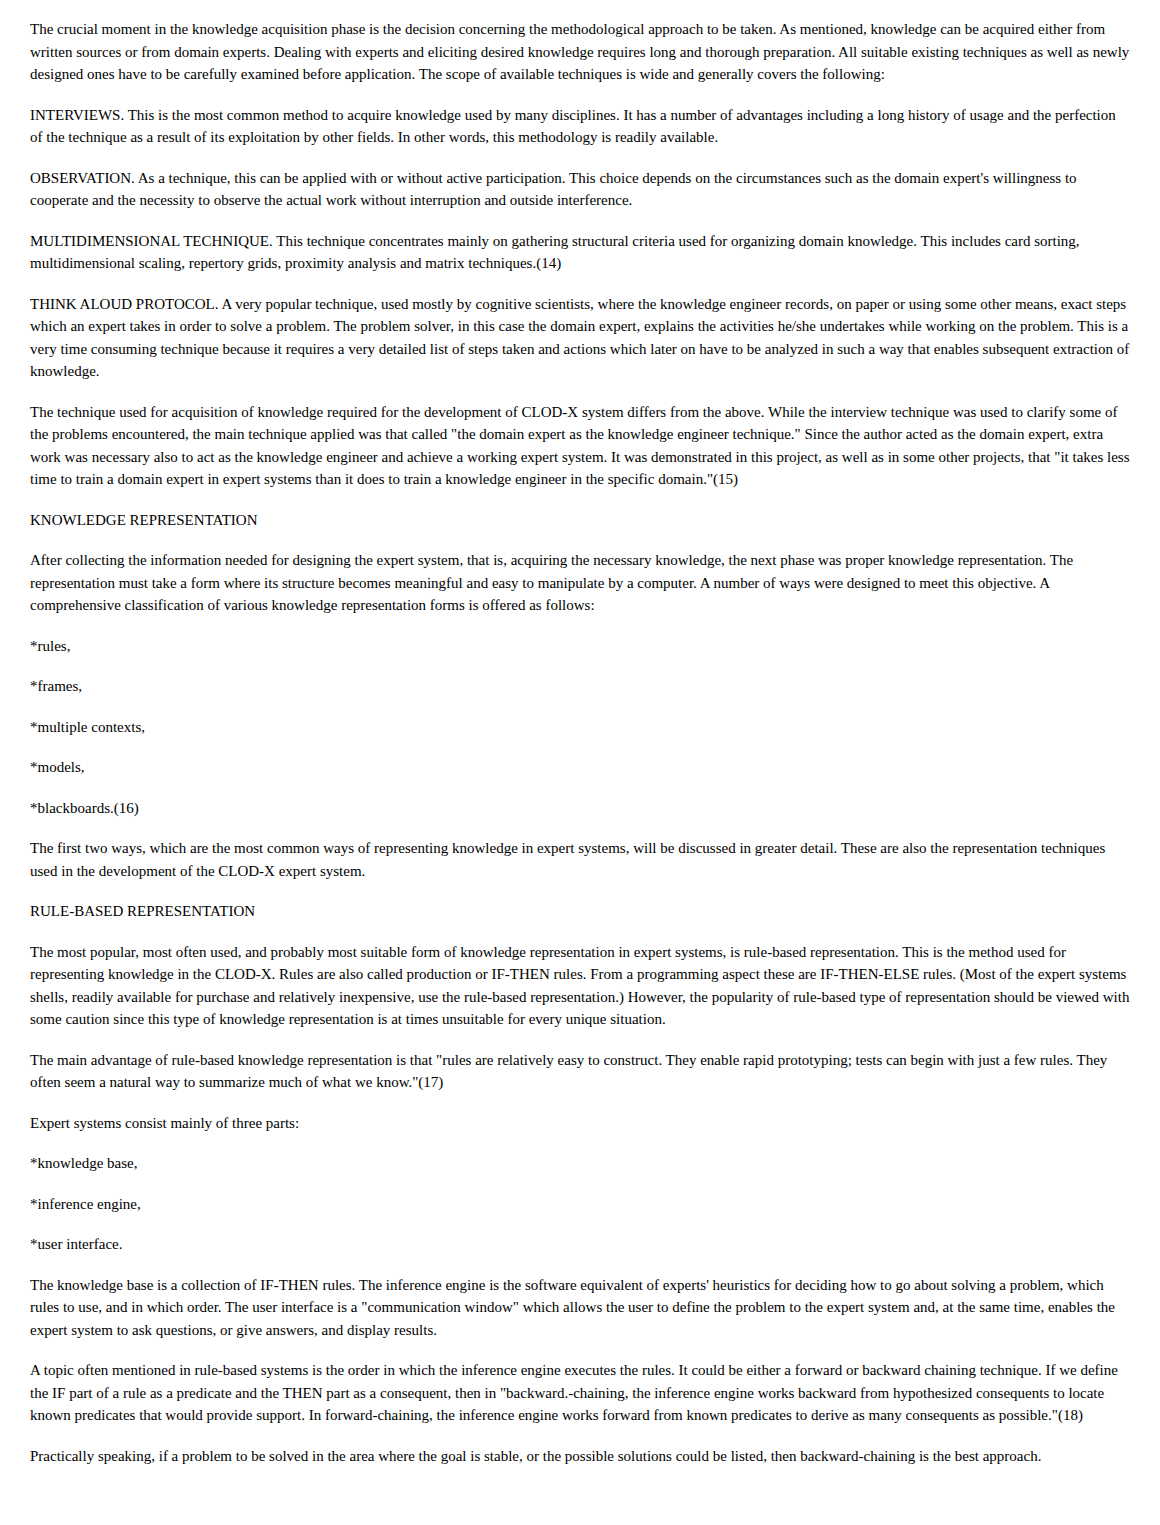The crucial moment in the knowledge acquisition phase is the decision concerning the methodological approach to be taken. As mentioned, knowledge can be acquired either from written sources or from domain experts. Dealing with experts and eliciting desired knowledge requires long and thorough preparation. All suitable existing techniques as well as newly designed ones have to be carefully examined before application. The scope of available techniques is wide and generally covers the following:
INTERVIEWS. This is the most common method to acquire knowledge used by many disciplines. It has a number of advantages including a long history of usage and the perfection of the technique as a result of its exploitation by other fields. In other words, this methodology is readily available.
OBSERVATION. As a technique, this can be applied with or without active participation. This choice depends on the circumstances such as the domain expert's willingness to cooperate and the necessity to observe the actual work without interruption and outside interference.
MULTIDIMENSIONAL TECHNIQUE. This technique concentrates mainly on gathering structural criteria used for organizing domain knowledge. This includes card sorting, multidimensional scaling, repertory grids, proximity analysis and matrix techniques.(14)
THINK ALOUD PROTOCOL. A very popular technique, used mostly by cognitive scientists, where the knowledge engineer records, on paper or using some other means, exact steps which an expert takes in order to solve a problem. The problem solver, in this case the domain expert, explains the activities he/she undertakes while working on the problem. This is a very time consuming technique because it requires a very detailed list of steps taken and actions which later on have to be analyzed in such a way that enables subsequent extraction of knowledge.
The technique used for acquisition of knowledge required for the development of CLOD-X system differs from the above. While the interview technique was used to clarify some of the problems encountered, the main technique applied was that called "the domain expert as the knowledge engineer technique." Since the author acted as the domain expert, extra work was necessary also to act as the knowledge engineer and achieve a working expert system. It was demonstrated in this project, as well as in some other projects, that "it takes less time to train a domain expert in expert systems than it does to train a knowledge engineer in the specific domain."(15)
KNOWLEDGE REPRESENTATION
After collecting the information needed for designing the expert system, that is, acquiring the necessary knowledge, the next phase was proper knowledge representation. The representation must take a form where its structure becomes meaningful and easy to manipulate by a computer. A number of ways were designed to meet this objective. A comprehensive classification of various knowledge representation forms is offered as follows:
*rules,
*frames,
*multiple contexts,
*models,
*blackboards.(16)
The first two ways, which are the most common ways of representing knowledge in expert systems, will be discussed in greater detail. These are also the representation techniques used in the development of the CLOD-X expert system.
RULE-BASED REPRESENTATION
The most popular, most often used, and probably most suitable form of knowledge representation in expert systems, is rule-based representation. This is the method used for representing knowledge in the CLOD-X. Rules are also called production or IF-THEN rules. From a programming aspect these are IF-THEN-ELSE rules. (Most of the expert systems shells, readily available for purchase and relatively inexpensive, use the rule-based representation.) However, the popularity of rule-based type of representation should be viewed with some caution since this type of knowledge representation is at times unsuitable for every unique situation.
The main advantage of rule-based knowledge representation is that "rules are relatively easy to construct. They enable rapid prototyping; tests can begin with just a few rules. They often seem a natural way to summarize much of what we know."(17)
Expert systems consist mainly of three parts:
*knowledge base,
*inference engine,
*user interface.
The knowledge base is a collection of IF-THEN rules. The inference engine is the software equivalent of experts' heuristics for deciding how to go about solving a problem, which rules to use, and in which order. The user interface is a "communication window" which allows the user to define the problem to the expert system and, at the same time, enables the expert system to ask questions, or give answers, and display results.
A topic often mentioned in rule-based systems is the order in which the inference engine executes the rules. It could be either a forward or backward chaining technique. If we define the IF part of a rule as a predicate and the THEN part as a consequent, then in "backward.-chaining, the inference engine works backward from hypothesized consequents to locate known predicates that would provide support. In forward-chaining, the inference engine works forward from known predicates to derive as many consequents as possible."(18)
Practically speaking, if a problem to be solved in the area where the goal is stable, or the possible solutions could be listed, then backward-chaining is the best approach.